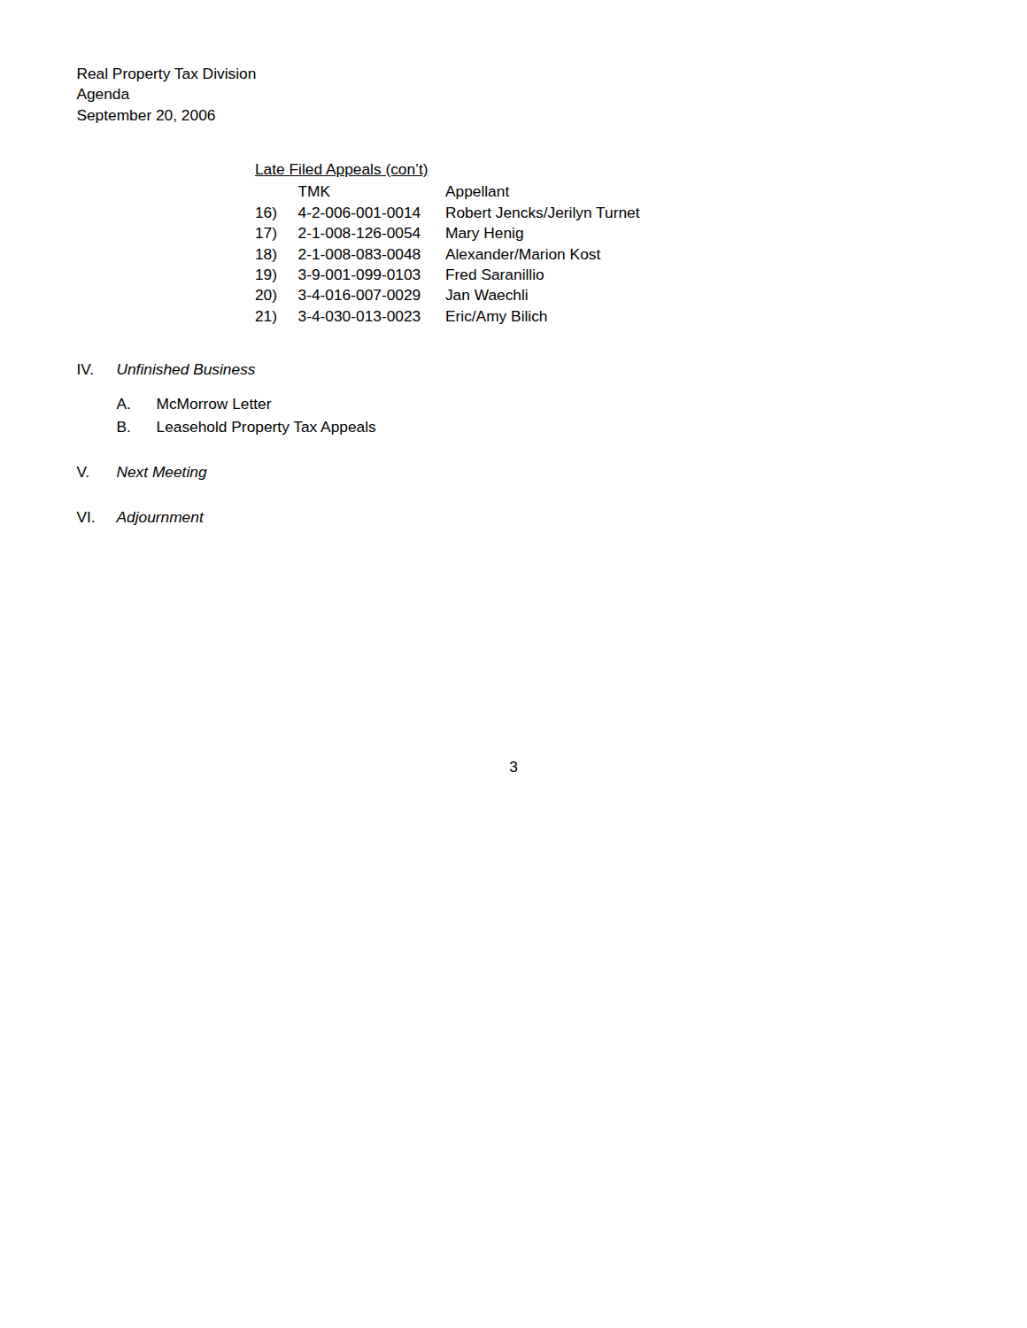Real Property Tax Division
Agenda
September 20, 2006
Late Filed Appeals (con’t)
| | TMK | Appellant |
| --- | --- | --- |
| 16) | 4-2-006-001-0014 | Robert Jencks/Jerilyn Turnet |
| 17) | 2-1-008-126-0054 | Mary Henig |
| 18) | 2-1-008-083-0048 | Alexander/Marion Kost |
| 19) | 3-9-001-099-0103 | Fred Saranillio |
| 20) | 3-4-016-007-0029 | Jan Waechli |
| 21) | 3-4-030-013-0023 | Eric/Amy Bilich |
IV.
Unfinished Business
A.
McMorrow Letter
B.
Leasehold Property Tax Appeals
V.
Next Meeting
VI.
Adjournment
3